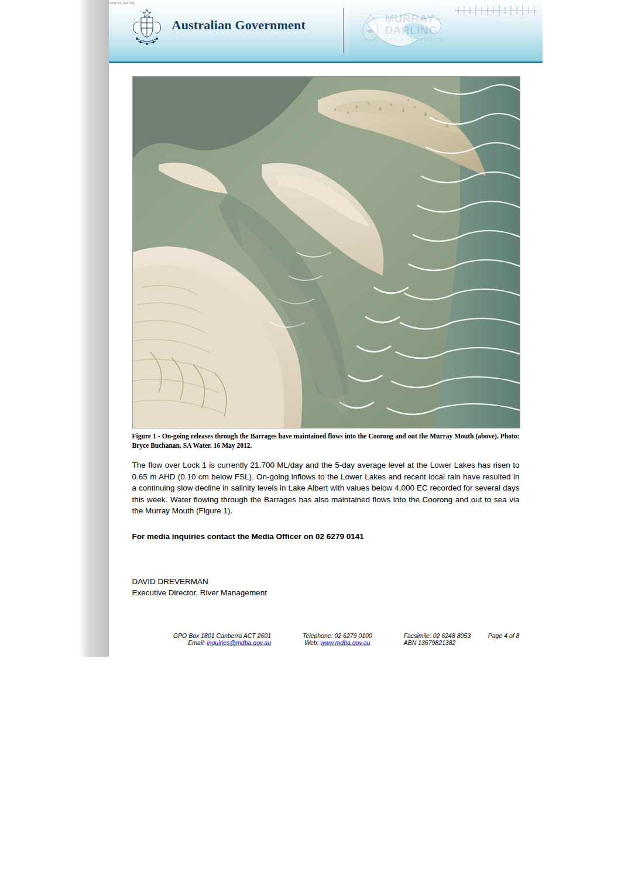00M-00-000-HQ
Australian Government
MURRAY–
DARLING
BASIN AUTHORITY
Figure 1 - On-going releases through the Barrages have maintained flows into the Coorong and out the Murray Mouth (above). Photo: Bryce Buchanan, SA Water. 16 May 2012.
The flow over Lock 1 is currently 21,700 ML/day and the 5-day average level at the Lower Lakes has risen to 0.65 m AHD (0.10 cm below FSL). On-going inflows to the Lower Lakes and recent local rain have resulted in a continuing slow decline in salinity levels in Lake Albert with values below 4,000 EC recorded for several days this week. Water flowing through the Barrages has also maintained flows into the Coorong and out to sea via the Murray Mouth (Figure 1).
For media inquiries contact the Media Officer on 02 6279 0141
DAVID DREVERMAN
Executive Director, River Management
| GPO Box 1801 Canberra ACT 2601 Email: inquiries@mdba.gov.au | Telephone: 02 6279 0100 Web: www.mdba.gov.au | Facsimile: 02 6248 8053 ABN 13679821382 | Page 4 of 8 |